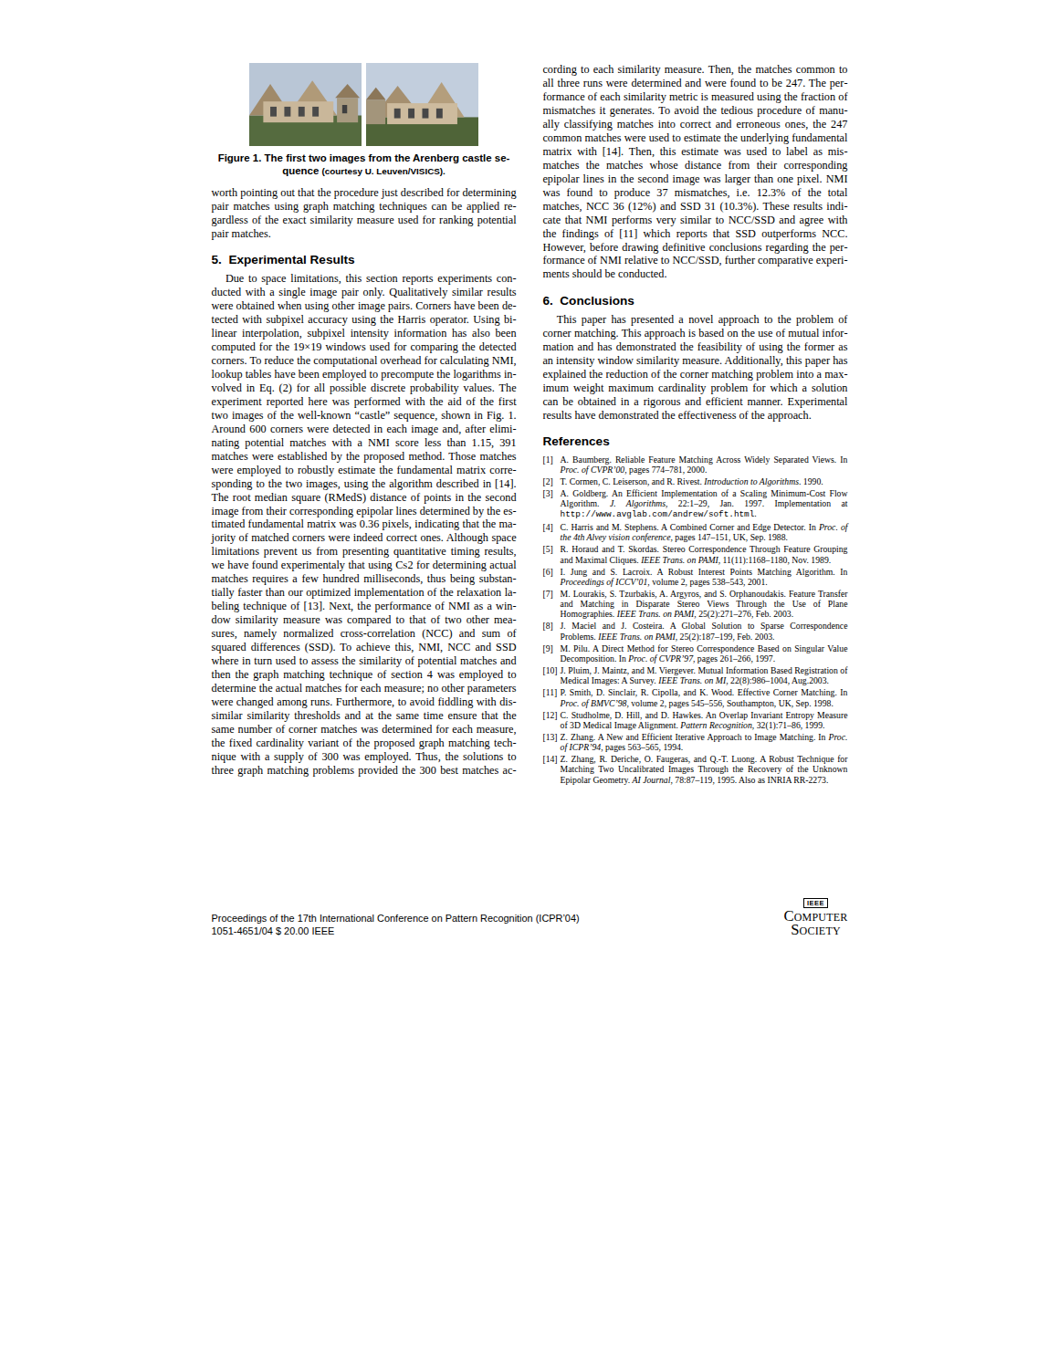Figure 1. The first two images from the Arenberg castle sequence (courtesy U. Leuven/VISICS).
worth pointing out that the procedure just described for determining pair matches using graph matching techniques can be applied regardless of the exact similarity measure used for ranking potential pair matches.
5. Experimental Results
Due to space limitations, this section reports experiments conducted with a single image pair only. Qualitatively similar results were obtained when using other image pairs. Corners have been detected with subpixel accuracy using the Harris operator. Using bilinear interpolation, subpixel intensity information has also been computed for the 19×19 windows used for comparing the detected corners. To reduce the computational overhead for calculating NMI, lookup tables have been employed to precompute the logarithms involved in Eq. (2) for all possible discrete probability values. The experiment reported here was performed with the aid of the first two images of the well-known “castle” sequence, shown in Fig. 1. Around 600 corners were detected in each image and, after eliminating potential matches with a NMI score less than 1.15, 391 matches were established by the proposed method. Those matches were employed to robustly estimate the fundamental matrix corresponding to the two images, using the algorithm described in [14]. The root median square (RMedS) distance of points in the second image from their corresponding epipolar lines determined by the estimated fundamental matrix was 0.36 pixels, indicating that the majority of matched corners were indeed correct ones. Although space limitations prevent us from presenting quantitative timing results, we have found experimentaly that using Cs2 for determining actual matches requires a few hundred milliseconds, thus being substantially faster than our optimized implementation of the relaxation labeling technique of [13]. Next, the performance of NMI as a window similarity measure was compared to that of two other measures, namely normalized cross-correlation (NCC) and sum of squared differences (SSD). To achieve this, NMI, NCC and SSD where in turn used to assess the similarity of potential matches and then the graph matching technique of section 4 was employed to determine the actual matches for each measure; no other parameters were changed among runs. Furthermore, to avoid fiddling with dissimilar similarity thresholds and at the same time ensure that the same number of corner matches was determined for each measure, the fixed cardinality variant of the proposed graph matching technique with a supply of 300 was employed. Thus, the solutions to three graph matching problems provided the 300 best matches according to each similarity measure. Then, the matches common to all three runs were determined and were found to be 247. The performance of each similarity metric is measured using the fraction of mismatches it generates. To avoid the tedious procedure of manually classifying matches into correct and erroneous ones, the 247 common matches were used to estimate the underlying fundamental matrix with [14]. Then, this estimate was used to label as mismatches the matches whose distance from their corresponding epipolar lines in the second image was larger than one pixel. NMI was found to produce 37 mismatches, i.e. 12.3% of the total matches, NCC 36 (12%) and SSD 31 (10.3%). These results indicate that NMI performs very similar to NCC/SSD and agree with the findings of [11] which reports that SSD outperforms NCC. However, before drawing definitive conclusions regarding the performance of NMI relative to NCC/SSD, further comparative experiments should be conducted.
6. Conclusions
This paper has presented a novel approach to the problem of corner matching. This approach is based on the use of mutual information and has demonstrated the feasibility of using the former as an intensity window similarity measure. Additionally, this paper has explained the reduction of the corner matching problem into a maximum weight maximum cardinality problem for which a solution can be obtained in a rigorous and efficient manner. Experimental results have demonstrated the effectiveness of the approach.
References
[1] A. Baumberg. Reliable Feature Matching Across Widely Separated Views. In Proc. of CVPR’00, pages 774–781, 2000.
[2] T. Cormen, C. Leiserson, and R. Rivest. Introduction to Algorithms. 1990.
[3] A. Goldberg. An Efficient Implementation of a Scaling Minimum-Cost Flow Algorithm. J. Algorithms, 22:1–29, Jan. 1997. Implementation at http://www.avglab.com/andrew/soft.html.
[4] C. Harris and M. Stephens. A Combined Corner and Edge Detector. In Proc. of the 4th Alvey vision conference, pages 147–151, UK, Sep. 1988.
[5] R. Horaud and T. Skordas. Stereo Correspondence Through Feature Grouping and Maximal Cliques. IEEE Trans. on PAMI, 11(11):1168–1180, Nov. 1989.
[6] I. Jung and S. Lacroix. A Robust Interest Points Matching Algorithm. In Proceedings of ICCV’01, volume 2, pages 538–543, 2001.
[7] M. Lourakis, S. Tzurbakis, A. Argyros, and S. Orphanoudakis. Feature Transfer and Matching in Disparate Stereo Views Through the Use of Plane Homographies. IEEE Trans. on PAMI, 25(2):271–276, Feb. 2003.
[8] J. Maciel and J. Costeira. A Global Solution to Sparse Correspondence Problems. IEEE Trans. on PAMI, 25(2):187–199, Feb. 2003.
[9] M. Pilu. A Direct Method for Stereo Correspondence Based on Singular Value Decomposition. In Proc. of CVPR’97, pages 261–266, 1997.
[10] J. Pluim, J. Maintz, and M. Viergever. Mutual Information Based Registration of Medical Images: A Survey. IEEE Trans. on MI, 22(8):986–1004, Aug.2003.
[11] P. Smith, D. Sinclair, R. Cipolla, and K. Wood. Effective Corner Matching. In Proc. of BMVC’98, volume 2, pages 545–556, Southampton, UK, Sep. 1998.
[12] C. Studholme, D. Hill, and D. Hawkes. An Overlap Invariant Entropy Measure of 3D Medical Image Alignment. Pattern Recognition, 32(1):71–86, 1999.
[13] Z. Zhang. A New and Efficient Iterative Approach to Image Matching. In Proc. of ICPR’94, pages 563–565, 1994.
[14] Z. Zhang, R. Deriche, O. Faugeras, and Q.-T. Luong. A Robust Technique for Matching Two Uncalibrated Images Through the Recovery of the Unknown Epipolar Geometry. AI Journal, 78:87–119, 1995. Also as INRIA RR-2273.
Proceedings of the 17th International Conference on Pattern Recognition (ICPR’04)
1051-4651/04 $ 20.00 IEEE
IEEE Computer Society